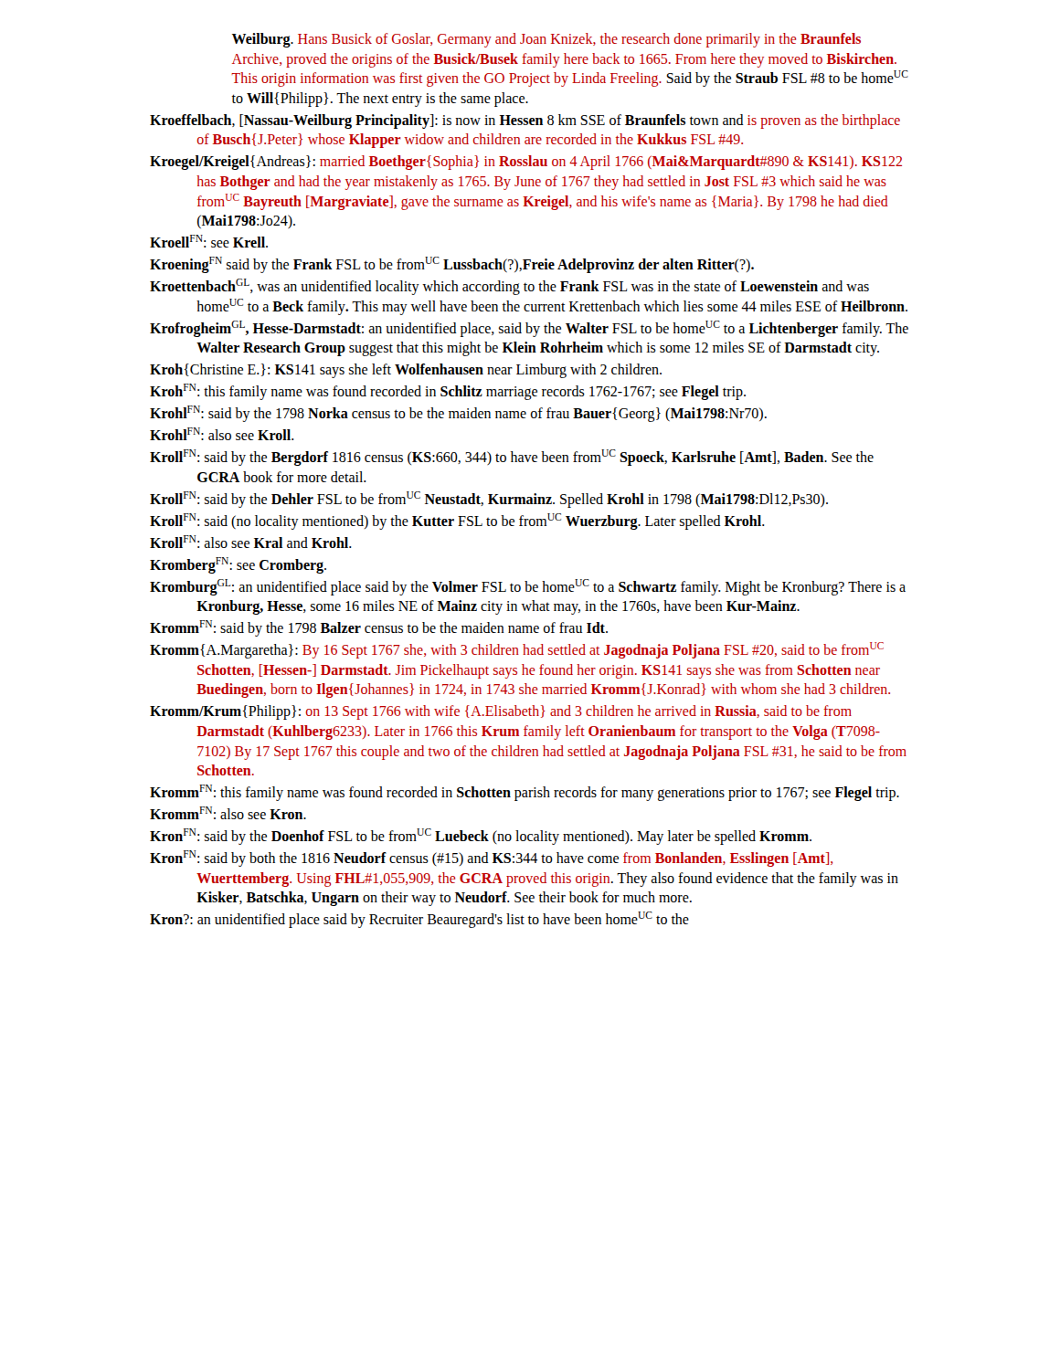Weilburg. Hans Busick of Goslar, Germany and Joan Knizek, the research done primarily in the Braunfels Archive, proved the origins of the Busick/Busek family here back to 1665. From here they moved to Biskirchen. This origin information was first given the GO Project by Linda Freeling. Said by the Straub FSL #8 to be homeUC to Will{Philipp}. The next entry is the same place.
Kroeffelbach, [Nassau-Weilburg Principality]: is now in Hessen 8 km SSE of Braunfels town and is proven as the birthplace of Busch{J.Peter} whose Klapper widow and children are recorded in the Kukkus FSL #49.
Kroegel/Kreigel{Andreas}: married Boethger{Sophia} in Rosslau on 4 April 1766 (Mai&Marquardt#890 & KS141). KS122 has Bothger and had the year mistakenly as 1765. By June of 1767 they had settled in Jost FSL #3 which said he was fromUC Bayreuth [Margraviate], gave the surname as Kreigel, and his wife's name as {Maria}. By 1798 he had died (Mai1798:Jo24).
KroellFN: see Krell.
KroeningFN said by the Frank FSL to be fromUC Lussbach(?),Freie Adelprovinz der alten Ritter(?).
KroettenbachGL, was an unidentified locality which according to the Frank FSL was in the state of Loewenstein and was homeUC to a Beck family. This may well have been the current Krettenbach which lies some 44 miles ESE of Heilbronn.
KrofrogheimGL, Hesse-Darmstadt: an unidentified place, said by the Walter FSL to be homeUC to a Lichtenberger family. The Walter Research Group suggest that this might be Klein Rohrheim which is some 12 miles SE of Darmstadt city.
Kroh{Christine E.}: KS141 says she left Wolfenhausen near Limburg with 2 children.
KrohFN: this family name was found recorded in Schlitz marriage records 1762-1767; see Flegel trip.
KrohlFN: said by the 1798 Norka census to be the maiden name of frau Bauer{Georg} (Mai1798:Nr70).
KrohlFN: also see Kroll.
KrollFN: said by the Bergdorf 1816 census (KS:660, 344) to have been fromUC Spoeck, Karlsruhe [Amt], Baden. See the GCRA book for more detail.
KrollFN: said by the Dehler FSL to be fromUC Neustadt, Kurmainz. Spelled Krohl in 1798 (Mai1798:Dl12,Ps30).
KrollFN: said (no locality mentioned) by the Kutter FSL to be fromUC Wuerzburg. Later spelled Krohl.
KrollFN: also see Kral and Krohl.
KrombergFN: see Cromberg.
KromburgGL: an unidentified place said by the Volmer FSL to be homeUC to a Schwartz family. Might be Kronburg? There is a Kronburg, Hesse, some 16 miles NE of Mainz city in what may, in the 1760s, have been Kur-Mainz.
KrommFN: said by the 1798 Balzer census to be the maiden name of frau Idt.
Kromm{A.Margaretha}: By 16 Sept 1767 she, with 3 children had settled at Jagodnaja Poljana FSL #20, said to be fromUC Schotten, [Hessen-] Darmstadt. Jim Pickelhaupt says he found her origin. KS141 says she was from Schotten near Buedingen, born to Ilgen{Johannes} in 1724, in 1743 she married Kromm{J.Konrad} with whom she had 3 children.
Kromm/Krum{Philipp}: on 13 Sept 1766 with wife {A.Elisabeth} and 3 children he arrived in Russia, said to be from Darmstadt (Kuhlberg6233). Later in 1766 this Krum family left Oranienbaum for transport to the Volga (T7098-7102) By 17 Sept 1767 this couple and two of the children had settled at Jagodnaja Poljana FSL #31, he said to be from Schotten.
KrommFN: this family name was found recorded in Schotten parish records for many generations prior to 1767; see Flegel trip.
KrommFN: also see Kron.
KronFN: said by the Doenhof FSL to be fromUC Luebeck (no locality mentioned). May later be spelled Kromm.
KronFN: said by both the 1816 Neudorf census (#15) and KS:344 to have come from Bonlanden, Esslingen [Amt], Wuerttemberg. Using FHL#1,055,909, the GCRA proved this origin. They also found evidence that the family was in Kisker, Batschka, Ungarn on their way to Neudorf. See their book for much more.
Kron?: an unidentified place said by Recruiter Beauregard's list to have been homeUC to the